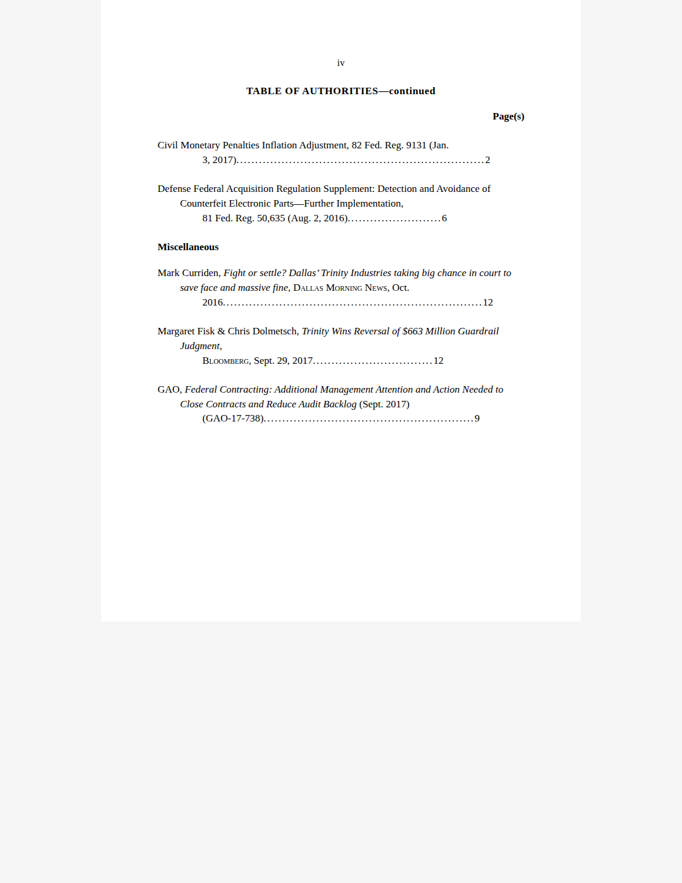iv
TABLE OF AUTHORITIES—continued
Page(s)
Civil Monetary Penalties Inflation Adjustment, 82 Fed. Reg. 9131 (Jan. 3, 2017).................................................................. 2
Defense Federal Acquisition Regulation Supplement: Detection and Avoidance of Counterfeit Electronic Parts—Further Implementation, 81 Fed. Reg. 50,635 (Aug. 2, 2016)......................... 6
Miscellaneous
Mark Curriden, Fight or settle? Dallas’ Trinity Industries taking big chance in court to save face and massive fine, Dallas Morning News, Oct. 2016..................................................................... 12
Margaret Fisk & Chris Dolmetsch, Trinity Wins Reversal of $663 Million Guardrail Judgment, Bloomberg, Sept. 29, 2017................................ 12
GAO, Federal Contracting: Additional Management Attention and Action Needed to Close Contracts and Reduce Audit Backlog (Sept. 2017) (GAO-17-738)........................................................ 9